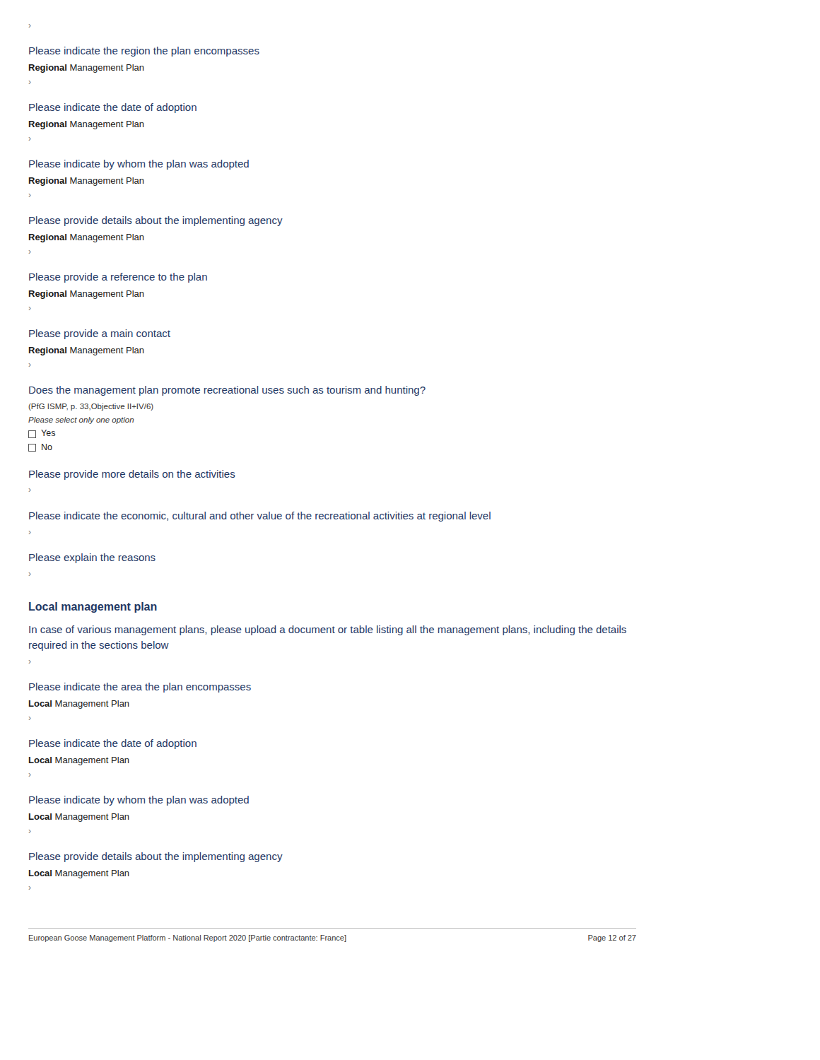›
Please indicate the region the plan encompasses
Regional Management Plan
›
Please indicate the date of adoption
Regional Management Plan
›
Please indicate by whom the plan was adopted
Regional Management Plan
›
Please provide details about the implementing agency
Regional Management Plan
›
Please provide a reference to the plan
Regional Management Plan
›
Please provide a main contact
Regional Management Plan
›
Does the management plan promote recreational uses such as tourism and hunting?
(PfG ISMP, p. 33,Objective II+IV/6)
Please select only one option
Yes
No
Please provide more details on the activities
›
Please indicate the economic, cultural and other value of the recreational activities at regional level
›
Please explain the reasons
›
Local management plan
In case of various management plans, please upload a document or table listing all the management plans, including the details required in the sections below
›
Please indicate the area the plan encompasses
Local Management Plan
›
Please indicate the date of adoption
Local Management Plan
›
Please indicate by whom the plan was adopted
Local Management Plan
›
Please provide details about the implementing agency
Local Management Plan
›
European Goose Management Platform - National Report 2020 [Partie contractante: France] Page 12 of 27